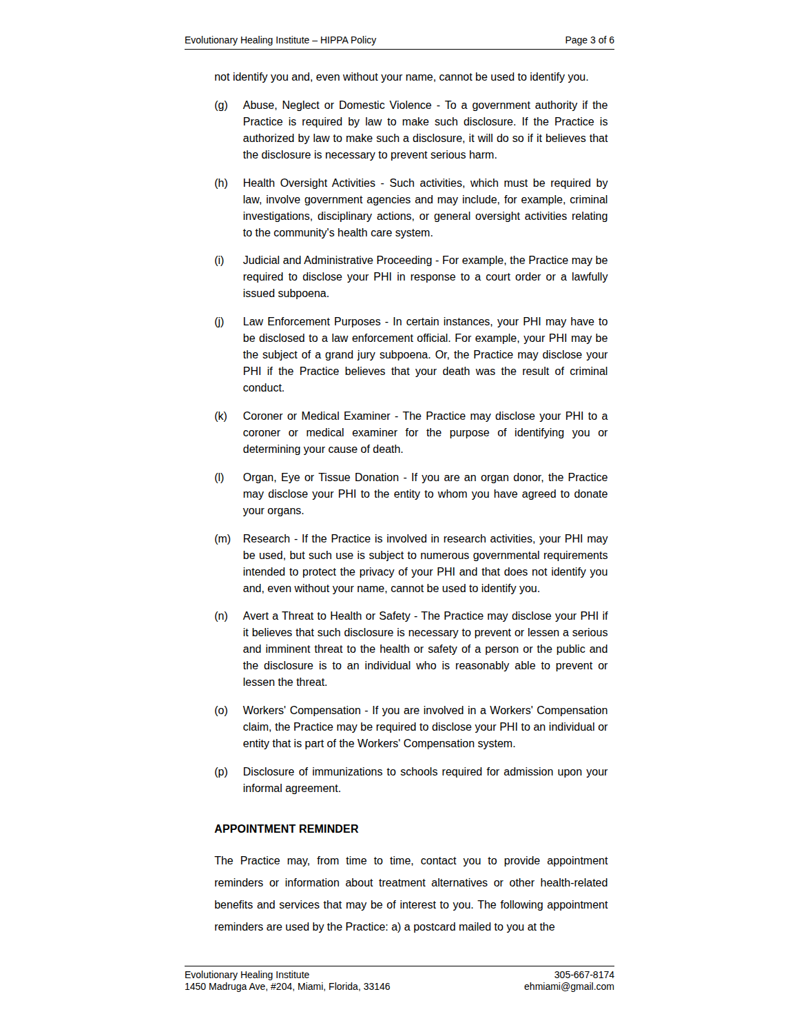Evolutionary Healing Institute – HIPPA Policy
Page 3 of 6
not identify you and, even without your name, cannot be used to identify you.
(g) Abuse, Neglect or Domestic Violence - To a government authority if the Practice is required by law to make such disclosure. If the Practice is authorized by law to make such a disclosure, it will do so if it believes that the disclosure is necessary to prevent serious harm.
(h) Health Oversight Activities - Such activities, which must be required by law, involve government agencies and may include, for example, criminal investigations, disciplinary actions, or general oversight activities relating to the community's health care system.
(i) Judicial and Administrative Proceeding - For example, the Practice may be required to disclose your PHI in response to a court order or a lawfully issued subpoena.
(j) Law Enforcement Purposes - In certain instances, your PHI may have to be disclosed to a law enforcement official. For example, your PHI may be the subject of a grand jury subpoena. Or, the Practice may disclose your PHI if the Practice believes that your death was the result of criminal conduct.
(k) Coroner or Medical Examiner - The Practice may disclose your PHI to a coroner or medical examiner for the purpose of identifying you or determining your cause of death.
(l) Organ, Eye or Tissue Donation - If you are an organ donor, the Practice may disclose your PHI to the entity to whom you have agreed to donate your organs.
(m) Research - If the Practice is involved in research activities, your PHI may be used, but such use is subject to numerous governmental requirements intended to protect the privacy of your PHI and that does not identify you and, even without your name, cannot be used to identify you.
(n) Avert a Threat to Health or Safety - The Practice may disclose your PHI if it believes that such disclosure is necessary to prevent or lessen a serious and imminent threat to the health or safety of a person or the public and the disclosure is to an individual who is reasonably able to prevent or lessen the threat.
(o) Workers' Compensation - If you are involved in a Workers' Compensation claim, the Practice may be required to disclose your PHI to an individual or entity that is part of the Workers' Compensation system.
(p) Disclosure of immunizations to schools required for admission upon your informal agreement.
APPOINTMENT REMINDER
The Practice may, from time to time, contact you to provide appointment reminders or information about treatment alternatives or other health-related benefits and services that may be of interest to you. The following appointment reminders are used by the Practice: a) a postcard mailed to you at the
Evolutionary Healing Institute
1450 Madruga Ave, #204, Miami, Florida, 33146
305-667-8174
ehmiami@gmail.com